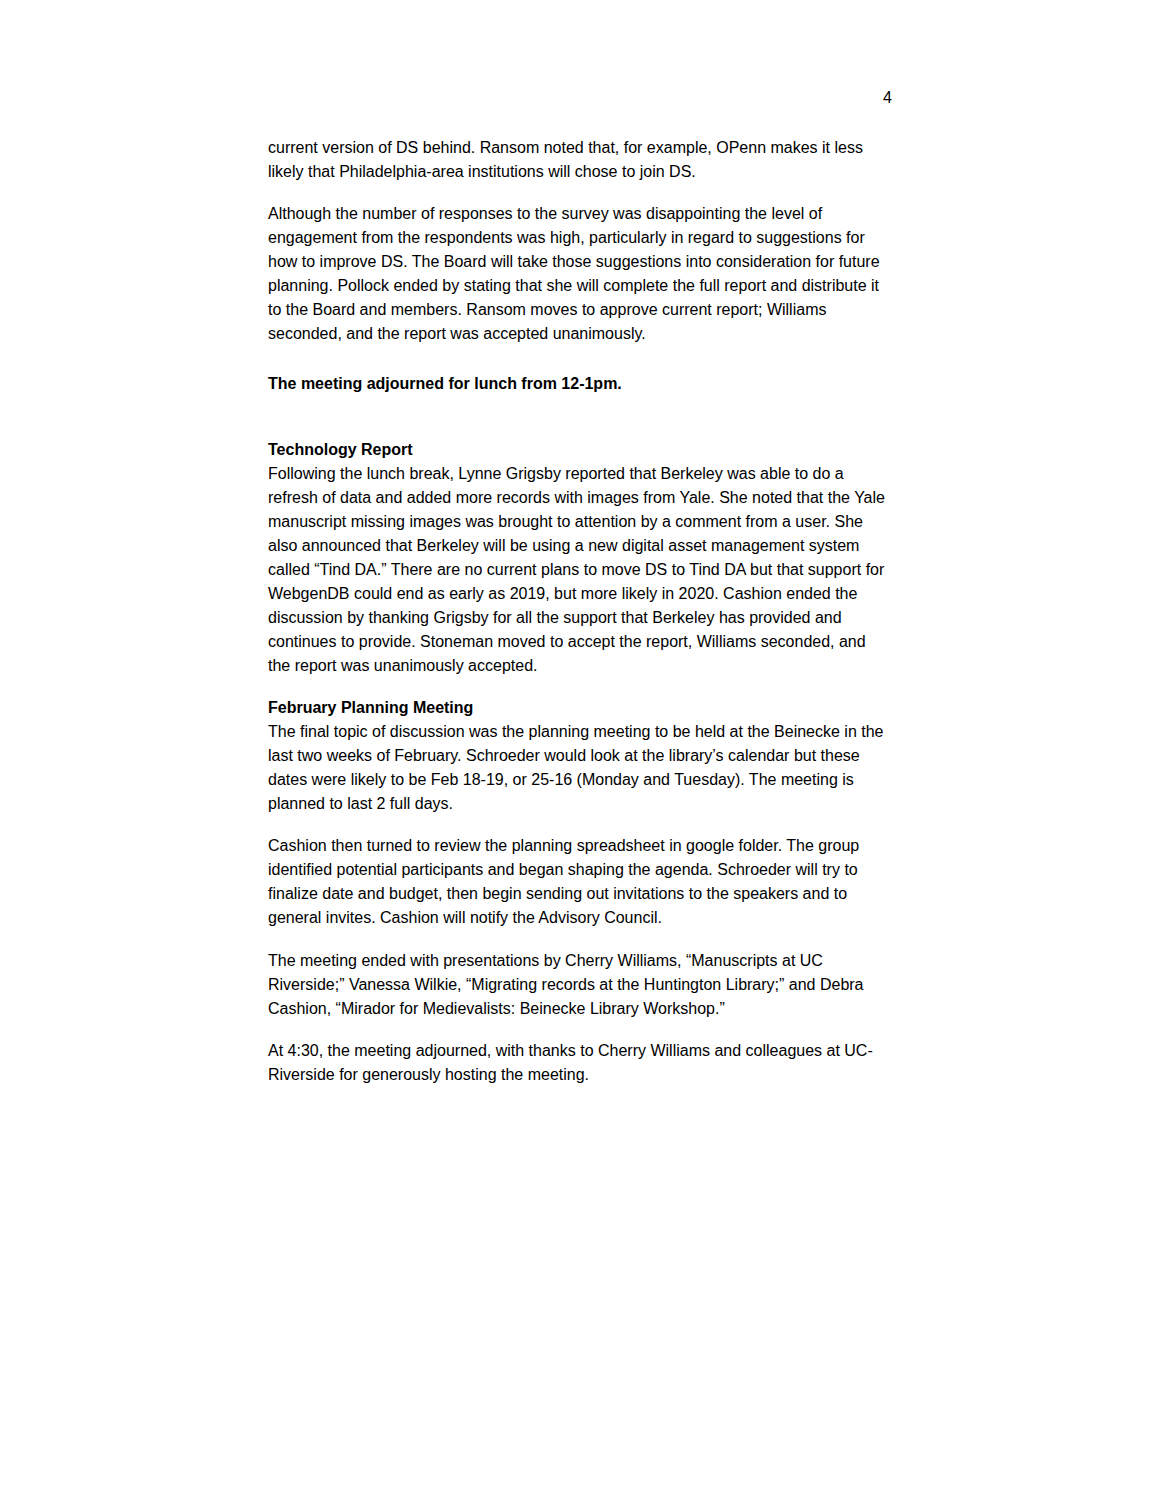4
current version of DS behind. Ransom noted that, for example, OPenn makes it less likely that Philadelphia-area institutions will chose to join DS.
Although the number of responses to the survey was disappointing the level of engagement from the respondents was high, particularly in regard to suggestions for how to improve DS. The Board will take those suggestions into consideration for future planning. Pollock ended by stating that she will complete the full report and distribute it to the Board and members. Ransom moves to approve current report; Williams seconded, and the report was accepted unanimously.
The meeting adjourned for lunch from 12-1pm.
Technology Report
Following the lunch break, Lynne Grigsby reported that Berkeley was able to do a refresh of data and added more records with images from Yale. She noted that the Yale manuscript missing images was brought to attention by a comment from a user. She also announced that Berkeley will be using a new digital asset management system called “Tind DA.” There are no current plans to move DS to Tind DA but that support for WebgenDB could end as early as 2019, but more likely in 2020. Cashion ended the discussion by thanking Grigsby for all the support that Berkeley has provided and continues to provide. Stoneman moved to accept the report, Williams seconded, and the report was unanimously accepted.
February Planning Meeting
The final topic of discussion was the planning meeting to be held at the Beinecke in the last two weeks of February. Schroeder would look at the library’s calendar but these dates were likely to be Feb 18-19, or 25-16 (Monday and Tuesday). The meeting is planned to last 2 full days.
Cashion then turned to review the planning spreadsheet in google folder. The group identified potential participants and began shaping the agenda. Schroeder will try to finalize date and budget, then begin sending out invitations to the speakers and to general invites. Cashion will notify the Advisory Council.
The meeting ended with presentations by Cherry Williams, “Manuscripts at UC Riverside;” Vanessa Wilkie, “Migrating records at the Huntington Library;” and Debra Cashion, “Mirador for Medievalists: Beinecke Library Workshop.”
At 4:30, the meeting adjourned, with thanks to Cherry Williams and colleagues at UC-Riverside for generously hosting the meeting.